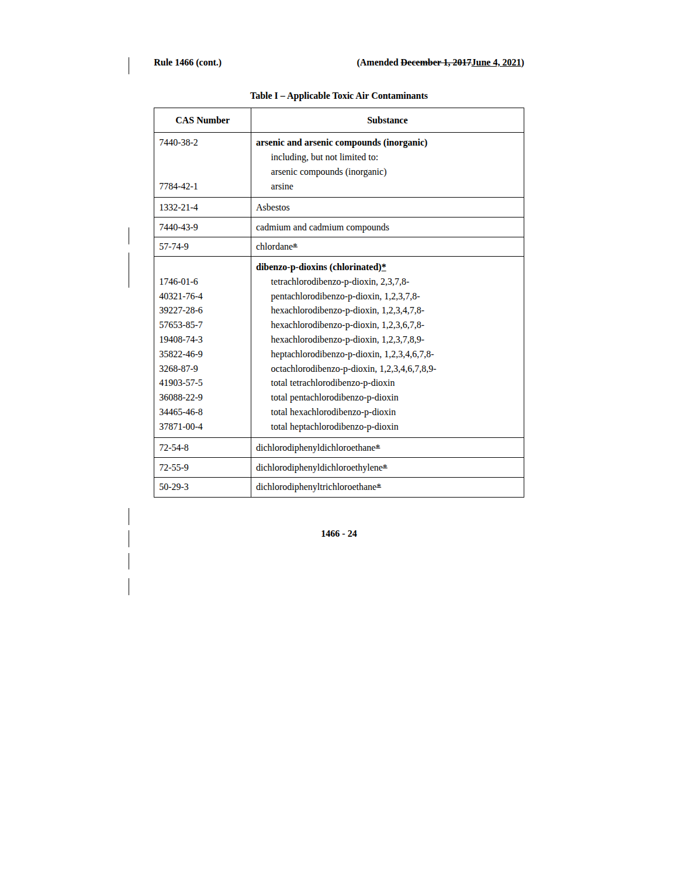Rule 1466 (cont.) (Amended December 1, 2017June 4, 2021)
Table I – Applicable Toxic Air Contaminants
| CAS Number | Substance |
| --- | --- |
| 7440-38-2 7784-42-1 | arsenic and arsenic compounds (inorganic) including, but not limited to: arsenic compounds (inorganic) arsine |
| 1332-21-4 | Asbestos |
| 7440-43-9 | cadmium and cadmium compounds |
| 57-74-9 | chlordane * |
| 1746-01-6 40321-76-4 39227-28-6 57653-85-7 19408-74-3 35822-46-9 3268-87-9 41903-57-5 36088-22-9 34465-46-8 37871-00-4 | dibenzo-p-dioxins (chlorinated) * tetrachlorodibenzo-p-dioxin, 2,3,7,8- pentachlorodibenzo-p-dioxin, 1,2,3,7,8- hexachlorodibenzo-p-dioxin, 1,2,3,4,7,8- hexachlorodibenzo-p-dioxin, 1,2,3,6,7,8- hexachlorodibenzo-p-dioxin, 1,2,3,7,8,9- heptachlorodibenzo-p-dioxin, 1,2,3,4,6,7,8- octachlorodibenzo-p-dioxin, 1,2,3,4,6,7,8,9- total tetrachlorodibenzo-p-dioxin total pentachlorodibenzo-p-dioxin total hexachlorodibenzo-p-dioxin total heptachlorodibenzo-p-dioxin |
| 72-54-8 | dichlorodiphenyldichloroethane * |
| 72-55-9 | dichlorodiphenyldichloroethylene * |
| 50-29-3 | dichlorodiphenyltrichloroethane * |
1466 - 24